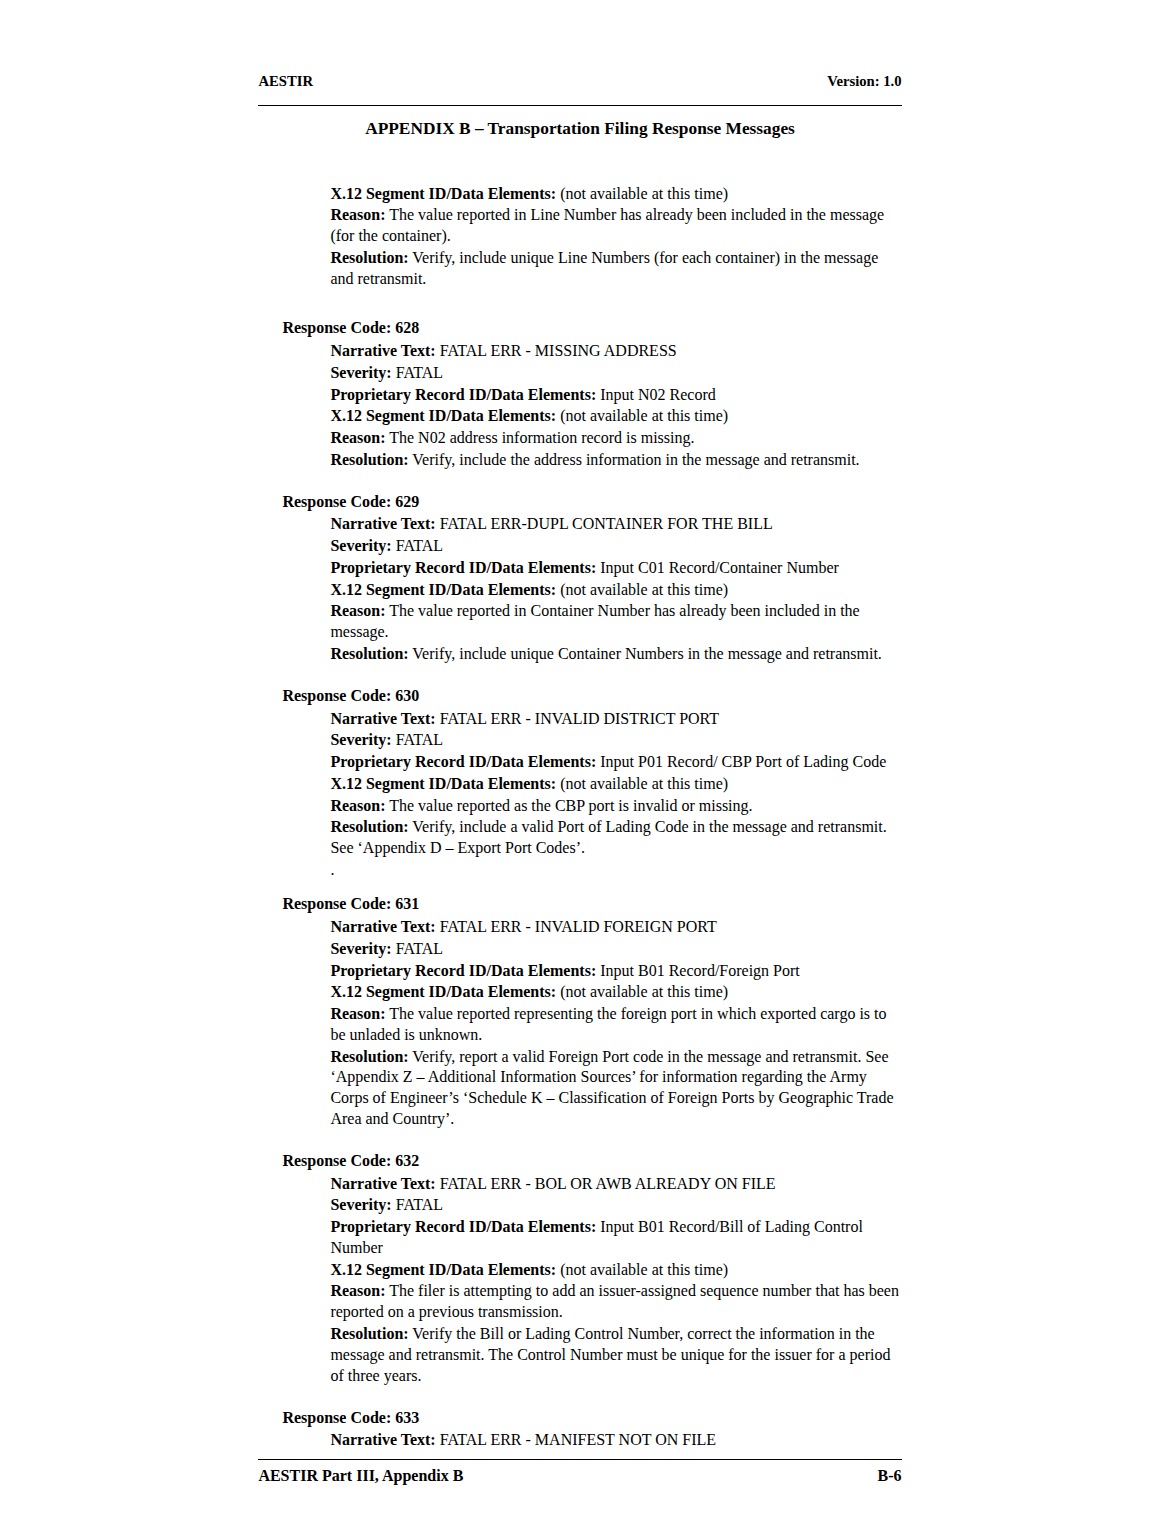AESTIR Version: 1.0
APPENDIX B – Transportation Filing Response Messages
X.12 Segment ID/Data Elements: (not available at this time)
Reason: The value reported in Line Number has already been included in the message (for the container).
Resolution: Verify, include unique Line Numbers (for each container) in the message and retransmit.
Response Code: 628
Narrative Text: FATAL ERR - MISSING ADDRESS
Severity: FATAL
Proprietary Record ID/Data Elements: Input N02 Record
X.12 Segment ID/Data Elements: (not available at this time)
Reason: The N02 address information record is missing.
Resolution: Verify, include the address information in the message and retransmit.
Response Code: 629
Narrative Text: FATAL ERR-DUPL CONTAINER FOR THE BILL
Severity: FATAL
Proprietary Record ID/Data Elements: Input C01 Record/Container Number
X.12 Segment ID/Data Elements: (not available at this time)
Reason: The value reported in Container Number has already been included in the message.
Resolution: Verify, include unique Container Numbers in the message and retransmit.
Response Code: 630
Narrative Text: FATAL ERR - INVALID DISTRICT PORT
Severity: FATAL
Proprietary Record ID/Data Elements: Input P01 Record/ CBP Port of Lading Code
X.12 Segment ID/Data Elements: (not available at this time)
Reason: The value reported as the CBP port is invalid or missing.
Resolution: Verify, include a valid Port of Lading Code in the message and retransmit. See ‘Appendix D – Export Port Codes’.
.
Response Code: 631
Narrative Text: FATAL ERR - INVALID FOREIGN PORT
Severity: FATAL
Proprietary Record ID/Data Elements: Input B01 Record/Foreign Port
X.12 Segment ID/Data Elements: (not available at this time)
Reason: The value reported representing the foreign port in which exported cargo is to be unladed is unknown.
Resolution: Verify, report a valid Foreign Port code in the message and retransmit. See ‘Appendix Z – Additional Information Sources’ for information regarding the Army Corps of Engineer’s ‘Schedule K – Classification of Foreign Ports by Geographic Trade Area and Country’.
Response Code: 632
Narrative Text: FATAL ERR - BOL OR AWB ALREADY ON FILE
Severity: FATAL
Proprietary Record ID/Data Elements: Input B01 Record/Bill of Lading Control Number
X.12 Segment ID/Data Elements: (not available at this time)
Reason: The filer is attempting to add an issuer-assigned sequence number that has been reported on a previous transmission.
Resolution: Verify the Bill or Lading Control Number, correct the information in the message and retransmit. The Control Number must be unique for the issuer for a period of three years.
Response Code: 633
Narrative Text: FATAL ERR - MANIFEST NOT ON FILE
AESTIR Part III, Appendix B B-6